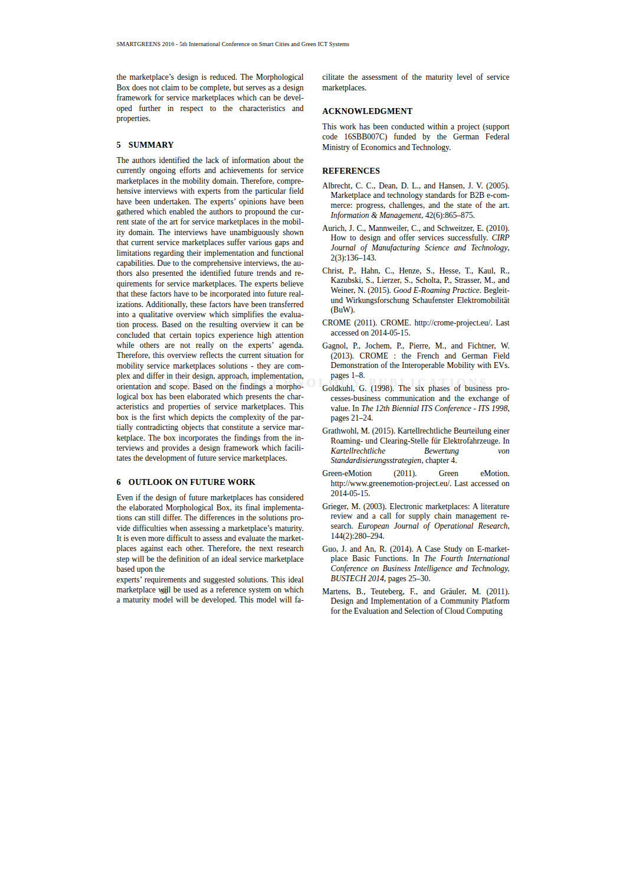SMARTGREENS 2016 - 5th International Conference on Smart Cities and Green ICT Systems
SCIENCE AND TECHNOLOGY PUBLICATIONS
the marketplace’s design is reduced. The Morphological Box does not claim to be complete, but serves as a design framework for service marketplaces which can be developed further in respect to the characteristics and properties.
5 SUMMARY
The authors identified the lack of information about the currently ongoing efforts and achievements for service marketplaces in the mobility domain. Therefore, comprehensive interviews with experts from the particular field have been undertaken. The experts’ opinions have been gathered which enabled the authors to propound the current state of the art for service marketplaces in the mobility domain. The interviews have unambiguously shown that current service marketplaces suffer various gaps and limitations regarding their implementation and functional capabilities. Due to the comprehensive interviews, the authors also presented the identified future trends and requirements for service marketplaces. The experts believe that these factors have to be incorporated into future realizations. Additionally, these factors have been transferred into a qualitative overview which simplifies the evaluation process. Based on the resulting overview it can be concluded that certain topics experience high attention while others are not really on the experts’ agenda. Therefore, this overview reflects the current situation for mobility service marketplaces solutions - they are complex and differ in their design, approach, implementation, orientation and scope. Based on the findings a morphological box has been elaborated which presents the characteristics and properties of service marketplaces. This box is the first which depicts the complexity of the partially contradicting objects that constitute a service marketplace. The box incorporates the findings from the interviews and provides a design framework which facilitates the development of future service marketplaces.
6 OUTLOOK ON FUTURE WORK
Even if the design of future marketplaces has considered the elaborated Morphological Box, its final implementations can still differ. The differences in the solutions provide difficulties when assessing a marketplace’s maturity. It is even more difficult to assess and evaluate the marketplaces against each other. Therefore, the next research step will be the definition of an ideal service marketplace based upon the
experts’ requirements and suggested solutions. This ideal marketplace will be used as a reference system on which a maturity model will be developed. This model will facilitate the assessment of the maturity level of service marketplaces.
ACKNOWLEDGMENT
This work has been conducted within a project (support code 16SBB007C) funded by the German Federal Ministry of Economics and Technology.
REFERENCES
Albrecht, C. C., Dean, D. L., and Hansen, J. V. (2005). Marketplace and technology standards for B2B e-commerce: progress, challenges, and the state of the art. Information & Management, 42(6):865–875.
Aurich, J. C., Mannweiler, C., and Schweitzer, E. (2010). How to design and offer services successfully. CIRP Journal of Manufacturing Science and Technology, 2(3):136–143.
Christ, P., Hahn, C., Henze, S., Hesse, T., Kaul, R., Kazubski, S., Lierzer, S., Scholta, P., Strasser, M., and Weiner, N. (2015). Good E-Roaming Practice. Begleit- und Wirkungsforschung Schaufenster Elektromobilität (BuW).
CROME (2011). CROME. http://crome-project.eu/. Last accessed on 2014-05-15.
Gagnol, P., Jochem, P., Pierre, M., and Fichtner, W. (2013). CROME : the French and German Field Demonstration of the Interoperable Mobility with EVs. pages 1–8.
Goldkuhl, G. (1998). The six phases of business processes-business communication and the exchange of value. In The 12th Biennial ITS Conference - ITS 1998, pages 21–24.
Grathwohl, M. (2015). Kartellrechtliche Beurteilung einer Roaming- und Clearing-Stelle für Elektrofahrzeuge. In Kartellrechtliche Bewertung von Standardisierungsstrategien, chapter 4.
Green-eMotion (2011). Green eMotion. http://www.greenemotion-project.eu/. Last accessed on 2014-05-15.
Grieger, M. (2003). Electronic marketplaces: A literature review and a call for supply chain management research. European Journal of Operational Research, 144(2):280–294.
Guo, J. and An, R. (2014). A Case Study on E-marketplace Basic Functions. In The Fourth International Conference on Business Intelligence and Technology, BUSTECH 2014, pages 25–30.
Martens, B., Teuteberg, F., and Gräuler, M. (2011). Design and Implementation of a Community Platform for the Evaluation and Selection of Cloud Computing
30